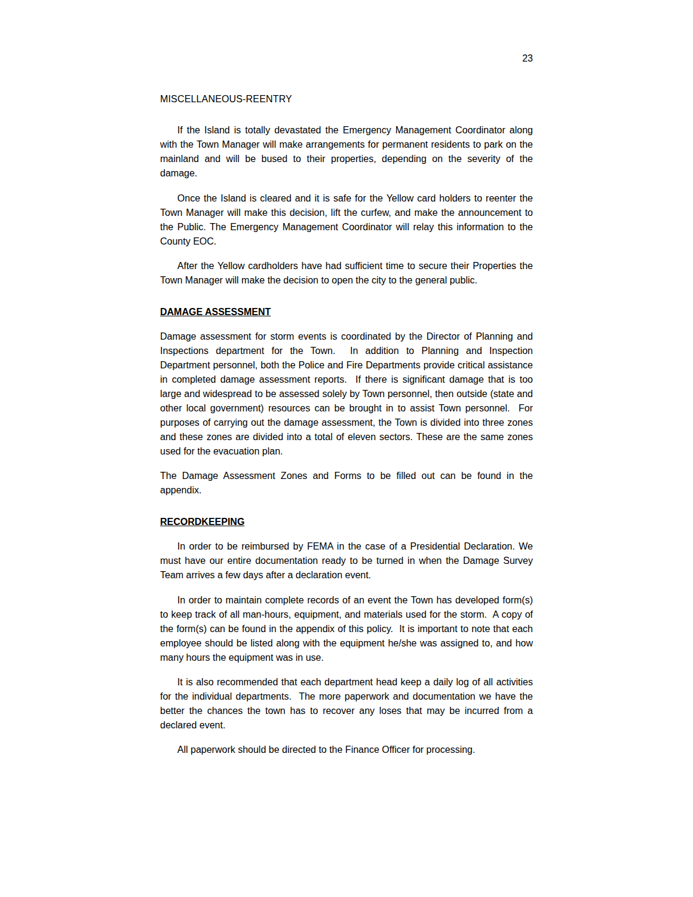23
MISCELLANEOUS-REENTRY
If the Island is totally devastated the Emergency Management Coordinator along with the Town Manager will make arrangements for permanent residents to park on the mainland and will be bused to their properties, depending on the severity of the damage.
Once the Island is cleared and it is safe for the Yellow card holders to reenter the Town Manager will make this decision, lift the curfew, and make the announcement to the Public. The Emergency Management Coordinator will relay this information to the County EOC.
After the Yellow cardholders have had sufficient time to secure their Properties the Town Manager will make the decision to open the city to the general public.
DAMAGE ASSESSMENT
Damage assessment for storm events is coordinated by the Director of Planning and Inspections department for the Town. In addition to Planning and Inspection Department personnel, both the Police and Fire Departments provide critical assistance in completed damage assessment reports. If there is significant damage that is too large and widespread to be assessed solely by Town personnel, then outside (state and other local government) resources can be brought in to assist Town personnel. For purposes of carrying out the damage assessment, the Town is divided into three zones and these zones are divided into a total of eleven sectors. These are the same zones used for the evacuation plan.
The Damage Assessment Zones and Forms to be filled out can be found in the appendix.
RECORDKEEPING
In order to be reimbursed by FEMA in the case of a Presidential Declaration. We must have our entire documentation ready to be turned in when the Damage Survey Team arrives a few days after a declaration event.
In order to maintain complete records of an event the Town has developed form(s) to keep track of all man-hours, equipment, and materials used for the storm. A copy of the form(s) can be found in the appendix of this policy. It is important to note that each employee should be listed along with the equipment he/she was assigned to, and how many hours the equipment was in use.
It is also recommended that each department head keep a daily log of all activities for the individual departments. The more paperwork and documentation we have the better the chances the town has to recover any loses that may be incurred from a declared event.
All paperwork should be directed to the Finance Officer for processing.